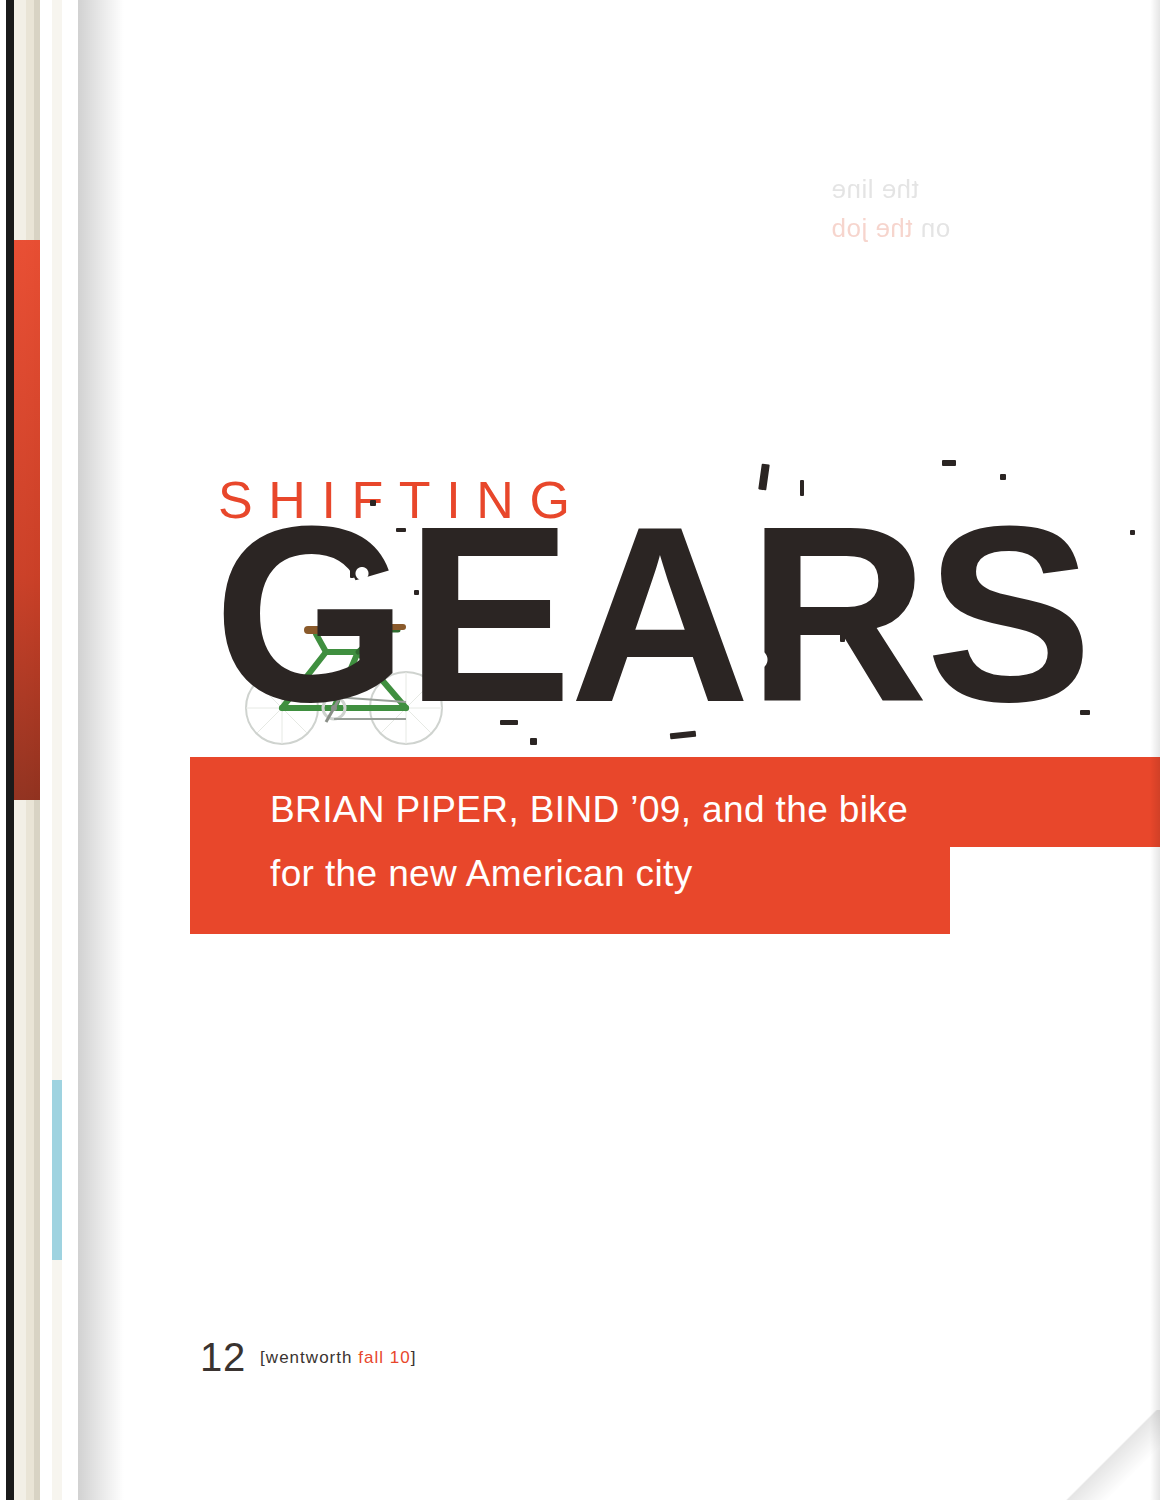the line
on the job
SHIFTING
GEARS
BY JULIE BARR
BRIAN PIPER, BIND ’09, and the bike
for the new American city
12 [wentworth fall 10]